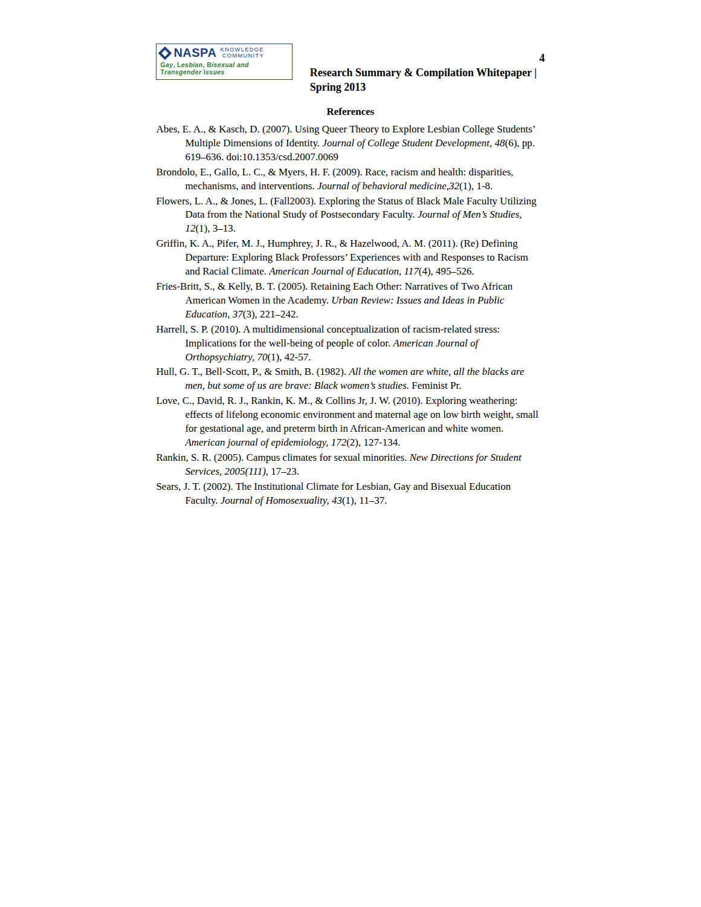NASPA KNOWLEDGE COMMUNITY
Gay, Lesbian, Bisexual and
Transgender Issues
4 Research Summary & Compilation Whitepaper | Spring 2013
References
Abes, E. A., & Kasch, D. (2007). Using Queer Theory to Explore Lesbian College Students’ Multiple Dimensions of Identity. Journal of College Student Development, 48(6), pp. 619–636. doi:10.1353/csd.2007.0069
Brondolo, E., Gallo, L. C., & Myers, H. F. (2009). Race, racism and health: disparities, mechanisms, and interventions. Journal of behavioral medicine,32(1), 1-8.
Flowers, L. A., & Jones, L. (Fall2003). Exploring the Status of Black Male Faculty Utilizing Data from the National Study of Postsecondary Faculty. Journal of Men’s Studies, 12(1), 3–13.
Griffin, K. A., Pifer, M. J., Humphrey, J. R., & Hazelwood, A. M. (2011). (Re) Defining Departure: Exploring Black Professors’ Experiences with and Responses to Racism and Racial Climate. American Journal of Education, 117(4), 495–526.
Fries-Britt, S., & Kelly, B. T. (2005). Retaining Each Other: Narratives of Two African American Women in the Academy. Urban Review: Issues and Ideas in Public Education, 37(3), 221–242.
Harrell, S. P. (2010). A multidimensional conceptualization of racism‑related stress: Implications for the well‑being of people of color. American Journal of Orthopsychiatry, 70(1), 42-57.
Hull, G. T., Bell-Scott, P., & Smith, B. (1982). All the women are white, all the blacks are men, but some of us are brave: Black women’s studies. Feminist Pr.
Love, C., David, R. J., Rankin, K. M., & Collins Jr, J. W. (2010). Exploring weathering: effects of lifelong economic environment and maternal age on low birth weight, small for gestational age, and preterm birth in African-American and white women. American journal of epidemiology, 172(2), 127-134.
Rankin, S. R. (2005). Campus climates for sexual minorities. New Directions for Student Services, 2005(111), 17–23.
Sears, J. T. (2002). The Institutional Climate for Lesbian, Gay and Bisexual Education Faculty. Journal of Homosexuality, 43(1), 11–37.